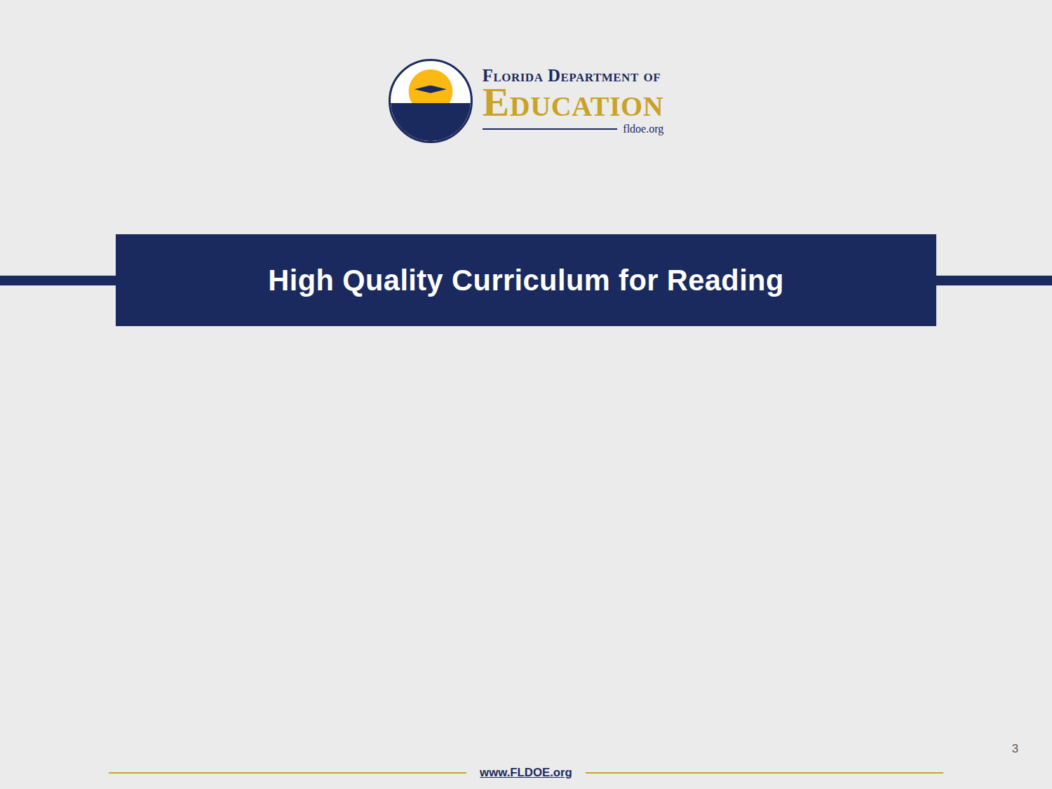Florida Department of
Education
fldoe.org
High Quality Curriculum for Reading
3
www.FLDOE.org